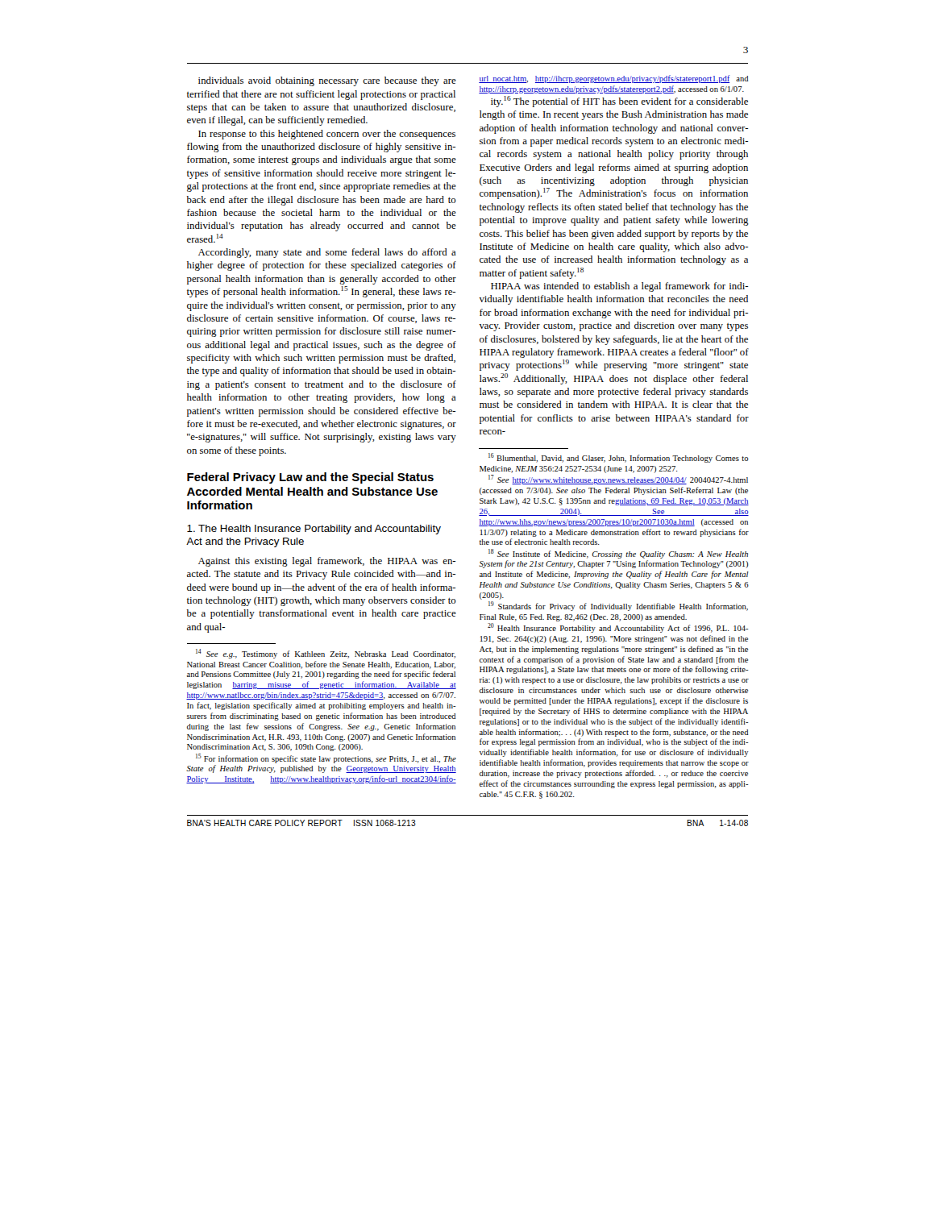3
individuals avoid obtaining necessary care because they are terrified that there are not sufficient legal protections or practical steps that can be taken to assure that unauthorized disclosure, even if illegal, can be sufficiently remedied.
In response to this heightened concern over the consequences flowing from the unauthorized disclosure of highly sensitive information, some interest groups and individuals argue that some types of sensitive information should receive more stringent legal protections at the front end, since appropriate remedies at the back end after the illegal disclosure has been made are hard to fashion because the societal harm to the individual or the individual's reputation has already occurred and cannot be erased.14
Accordingly, many state and some federal laws do afford a higher degree of protection for these specialized categories of personal health information than is generally accorded to other types of personal health information.15 In general, these laws require the individual's written consent, or permission, prior to any disclosure of certain sensitive information. Of course, laws requiring prior written permission for disclosure still raise numerous additional legal and practical issues, such as the degree of specificity with which such written permission must be drafted, the type and quality of information that should be used in obtaining a patient's consent to treatment and to the disclosure of health information to other treating providers, how long a patient's written permission should be considered effective before it must be re-executed, and whether electronic signatures, or ''e-signatures,'' will suffice. Not surprisingly, existing laws vary on some of these points.
Federal Privacy Law and the Special Status Accorded Mental Health and Substance Use Information
1. The Health Insurance Portability and Accountability Act and the Privacy Rule
Against this existing legal framework, the HIPAA was enacted. The statute and its Privacy Rule coincided with—and indeed were bound up in—the advent of the era of health information technology (HIT) growth, which many observers consider to be a potentially transformational event in health care practice and qual-
14 See e.g., Testimony of Kathleen Zeitz, Nebraska Lead Coordinator, National Breast Cancer Coalition, before the Senate Health, Education, Labor, and Pensions Committee (July 21, 2001) regarding the need for specific federal legislation barring misuse of genetic information. Available at http://www.natlbcc.org/bin/index.asp?strid=475&depid=3, accessed on 6/7/07. In fact, legislation specifically aimed at prohibiting employers and health insurers from discriminating based on genetic information has been introduced during the last few sessions of Congress. See e.g., Genetic Information Nondiscrimination Act, H.R. 493, 110th Cong. (2007) and Genetic Information Nondiscrimination Act, S. 306, 109th Cong. (2006).
15 For information on specific state law protections, see Pritts, J., et al., The State of Health Privacy, published by the Georgetown University Health Policy Institute, http://www.healthprivacy.org/info-url_nocat2304/info-url_nocat.htm, http://ihcrp.georgetown.edu/privacy/pdfs/statereport1.pdf and http://ihcrp.georgetown.edu/privacy/pdfs/statereport2.pdf, accessed on 6/1/07.
ity.16 The potential of HIT has been evident for a considerable length of time. In recent years the Bush Administration has made adoption of health information technology and national conversion from a paper medical records system to an electronic medical records system a national health policy priority through Executive Orders and legal reforms aimed at spurring adoption (such as incentivizing adoption through physician compensation).17 The Administration's focus on information technology reflects its often stated belief that technology has the potential to improve quality and patient safety while lowering costs. This belief has been given added support by reports by the Institute of Medicine on health care quality, which also advocated the use of increased health information technology as a matter of patient safety.18
HIPAA was intended to establish a legal framework for individually identifiable health information that reconciles the need for broad information exchange with the need for individual privacy. Provider custom, practice and discretion over many types of disclosures, bolstered by key safeguards, lie at the heart of the HIPAA regulatory framework. HIPAA creates a federal ''floor'' of privacy protections19 while preserving ''more stringent'' state laws.20 Additionally, HIPAA does not displace other federal laws, so separate and more protective federal privacy standards must be considered in tandem with HIPAA. It is clear that the potential for conflicts to arise between HIPAA's standard for recon-
16 Blumenthal, David, and Glaser, John, Information Technology Comes to Medicine, NEJM 356:24 2527-2534 (June 14, 2007) 2527.
17 See http://www.whitehouse.gov.news.releases/2004/04/ 20040427-4.html (accessed on 7/3/04). See also The Federal Physician Self-Referral Law (the Stark Law), 42 U.S.C. § 1395nn and regulations, 69 Fed. Reg. 10,053 (March 26, 2004). See also http://www.hhs.gov/news/press/2007pres/10/pr20071030a.html (accessed on 11/3/07) relating to a Medicare demonstration effort to reward physicians for the use of electronic health records.
18 See Institute of Medicine, Crossing the Quality Chasm: A New Health System for the 21st Century, Chapter 7 ''Using Information Technology'' (2001) and Institute of Medicine, Improving the Quality of Health Care for Mental Health and Substance Use Conditions, Quality Chasm Series, Chapters 5 & 6 (2005).
19 Standards for Privacy of Individually Identifiable Health Information, Final Rule, 65 Fed. Reg. 82,462 (Dec. 28, 2000) as amended.
20 Health Insurance Portability and Accountability Act of 1996, P.L. 104-191, Sec. 264(c)(2) (Aug. 21, 1996). ''More stringent'' was not defined in the Act, but in the implementing regulations ''more stringent'' is defined as ''in the context of a comparison of a provision of State law and a standard [from the HIPAA regulations], a State law that meets one or more of the following criteria: (1) with respect to a use or disclosure, the law prohibits or restricts a use or disclosure in circumstances under which such use or disclosure otherwise would be permitted [under the HIPAA regulations], except if the disclosure is [required by the Secretary of HHS to determine compliance with the HIPAA regulations] or to the individual who is the subject of the individually identifiable health information;. . . (4) With respect to the form, substance, or the need for express legal permission from an individual, who is the subject of the individually identifiable health information, for use or disclosure of individually identifiable health information, provides requirements that narrow the scope or duration, increase the privacy protections afforded. . ., or reduce the coercive effect of the circumstances surrounding the express legal permission, as applicable.'' 45 C.F.R. § 160.202.
BNA'S HEALTH CARE POLICY REPORT ISSN 1068-1213
BNA 1-14-08